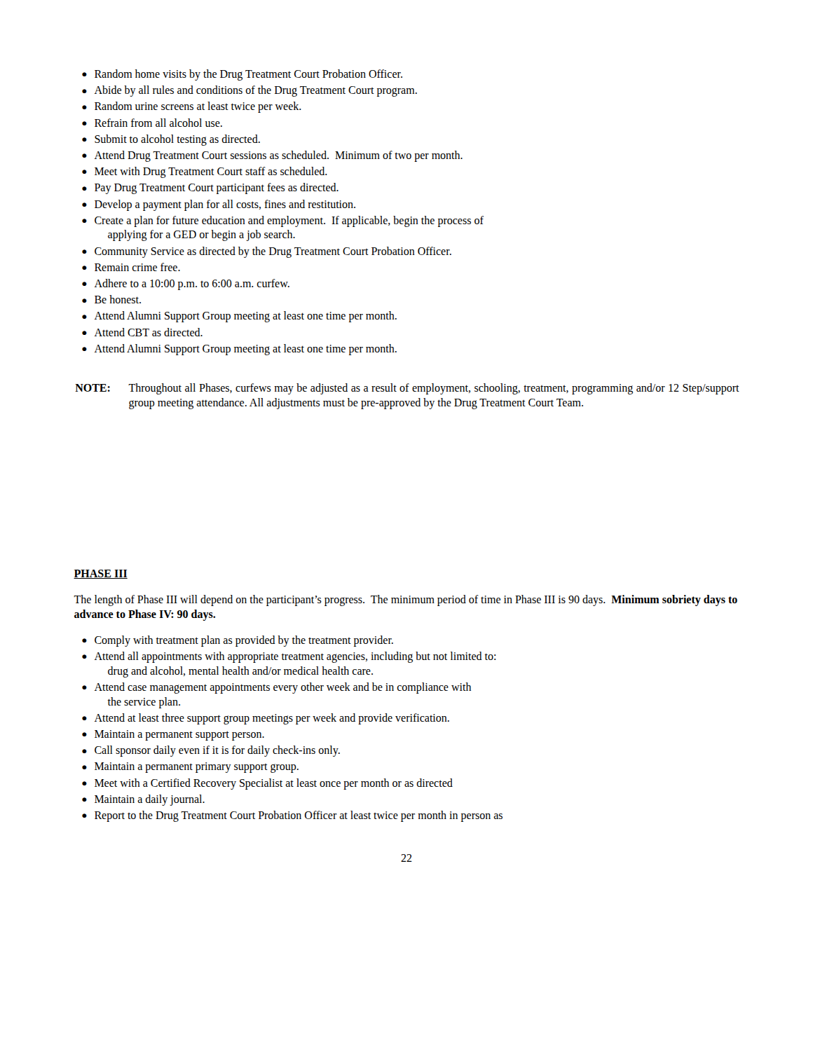Random home visits by the Drug Treatment Court Probation Officer.
Abide by all rules and conditions of the Drug Treatment Court program.
Random urine screens at least twice per week.
Refrain from all alcohol use.
Submit to alcohol testing as directed.
Attend Drug Treatment Court sessions as scheduled. Minimum of two per month.
Meet with Drug Treatment Court staff as scheduled.
Pay Drug Treatment Court participant fees as directed.
Develop a payment plan for all costs, fines and restitution.
Create a plan for future education and employment. If applicable, begin the process ofapplying for a GED or begin a job search.
Community Service as directed by the Drug Treatment Court Probation Officer.
Remain crime free.
Adhere to a 10:00 p.m. to 6:00 a.m. curfew.
Be honest.
Attend Alumni Support Group meeting at least one time per month.
Attend CBT as directed.
Attend Alumni Support Group meeting at least one time per month.
NOTE:
Throughout all Phases, curfews may be adjusted as a result of employment, schooling, treatment, programming and/or 12 Step/support group meeting attendance. All adjustments must be pre-approved by the Drug Treatment Court Team.
PHASE III
The length of Phase III will depend on the participant’s progress. The minimum period of time in Phase III is 90 days. Minimum sobriety days to advance to Phase IV: 90 days.
Comply with treatment plan as provided by the treatment provider.
Attend all appointments with appropriate treatment agencies, including but not limited to:drug and alcohol, mental health and/or medical health care.
Attend case management appointments every other week and be in compliance withthe service plan.
Attend at least three support group meetings per week and provide verification.
Maintain a permanent support person.
Call sponsor daily even if it is for daily check-ins only.
Maintain a permanent primary support group.
Meet with a Certified Recovery Specialist at least once per month or as directed
Maintain a daily journal.
Report to the Drug Treatment Court Probation Officer at least twice per month in person as
22